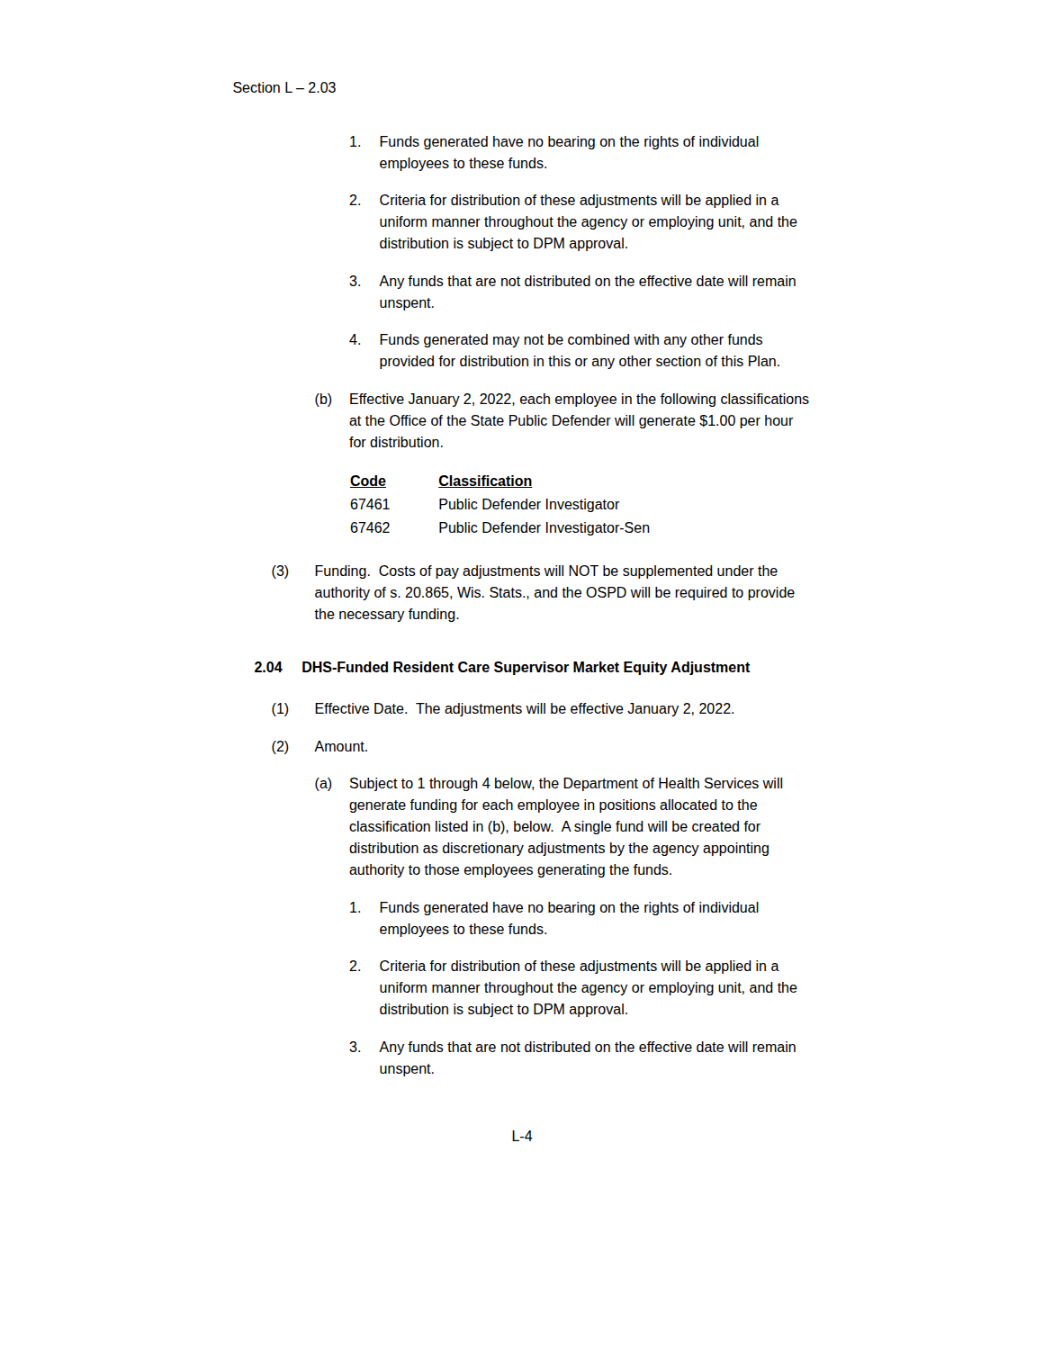Section L – 2.03
1. Funds generated have no bearing on the rights of individual employees to these funds.
2. Criteria for distribution of these adjustments will be applied in a uniform manner throughout the agency or employing unit, and the distribution is subject to DPM approval.
3. Any funds that are not distributed on the effective date will remain unspent.
4. Funds generated may not be combined with any other funds provided for distribution in this or any other section of this Plan.
(b) Effective January 2, 2022, each employee in the following classifications at the Office of the State Public Defender will generate $1.00 per hour for distribution.
| Code | Classification |
| --- | --- |
| 67461 | Public Defender Investigator |
| 67462 | Public Defender Investigator-Sen |
(3) Funding. Costs of pay adjustments will NOT be supplemented under the authority of s. 20.865, Wis. Stats., and the OSPD will be required to provide the necessary funding.
2.04 DHS-Funded Resident Care Supervisor Market Equity Adjustment
(1) Effective Date. The adjustments will be effective January 2, 2022.
(2) Amount.
(a) Subject to 1 through 4 below, the Department of Health Services will generate funding for each employee in positions allocated to the classification listed in (b), below. A single fund will be created for distribution as discretionary adjustments by the agency appointing authority to those employees generating the funds.
1. Funds generated have no bearing on the rights of individual employees to these funds.
2. Criteria for distribution of these adjustments will be applied in a uniform manner throughout the agency or employing unit, and the distribution is subject to DPM approval.
3. Any funds that are not distributed on the effective date will remain unspent.
L-4